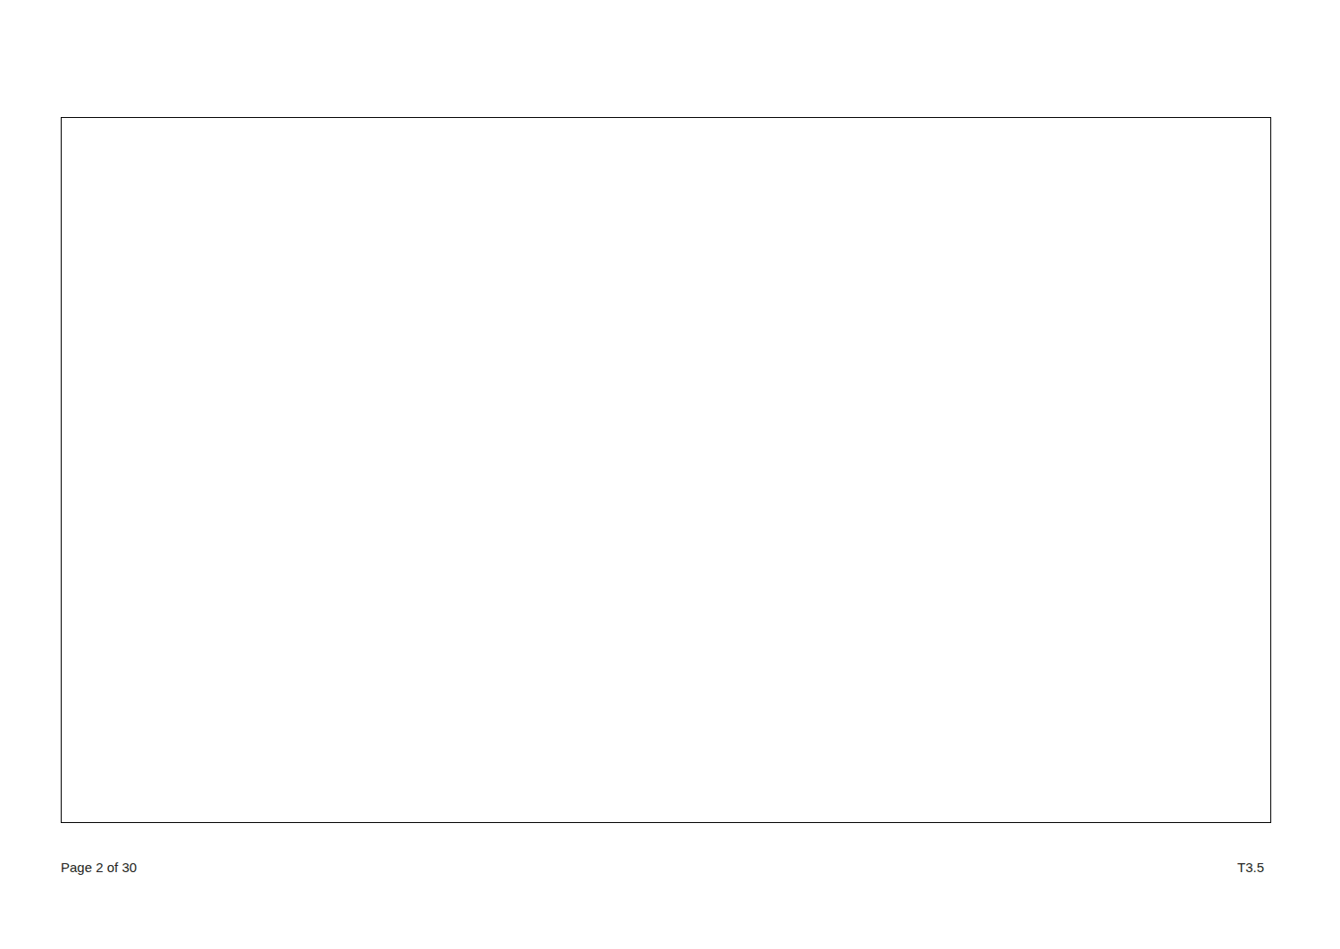Page 2 of 30
T3.5